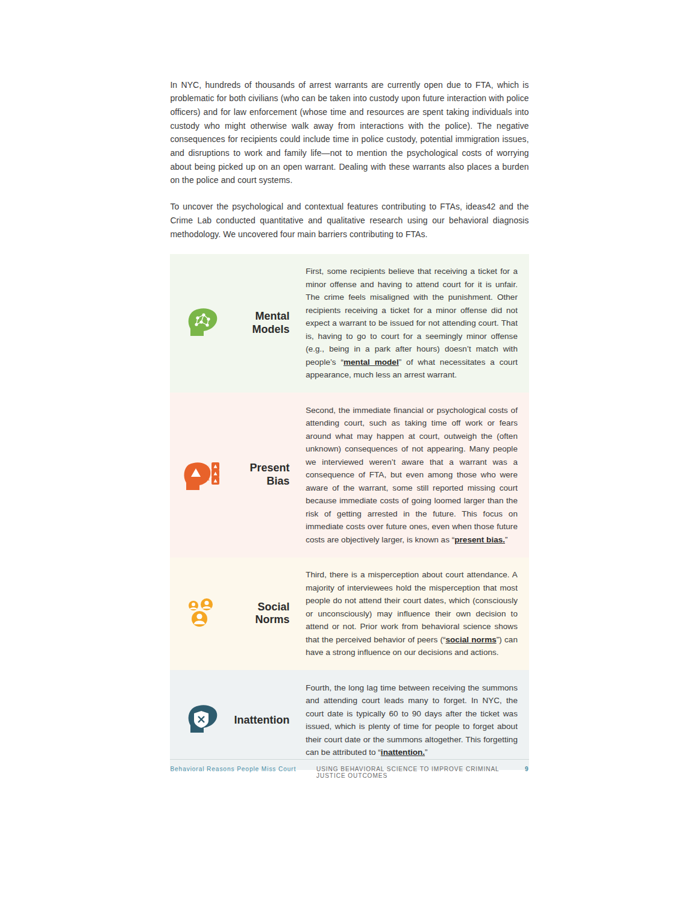In NYC, hundreds of thousands of arrest warrants are currently open due to FTA, which is problematic for both civilians (who can be taken into custody upon future interaction with police officers) and for law enforcement (whose time and resources are spent taking individuals into custody who might otherwise walk away from interactions with the police). The negative consequences for recipients could include time in police custody, potential immigration issues, and disruptions to work and family life—not to mention the psychological costs of worrying about being picked up on an open warrant. Dealing with these warrants also places a burden on the police and court systems.
To uncover the psychological and contextual features contributing to FTAs, ideas42 and the Crime Lab conducted quantitative and qualitative research using our behavioral diagnosis methodology. We uncovered four main barriers contributing to FTAs.
| | Mental Models | First, some recipients believe that receiving a ticket for a minor offense and having to attend court for it is unfair. The crime feels misaligned with the punishment. Other recipients receiving a ticket for a minor offense did not expect a warrant to be issued for not attending court. That is, having to go to court for a seemingly minor offense (e.g., being in a park after hours) doesn’t match with people’s “ mental model ” of what necessitates a court appearance, much less an arrest warrant. |
| | Present Bias | Second, the immediate financial or psychological costs of attend­ing court, such as taking time off work or fears around what may happen at court, outweigh the (often unknown) consequences of not appearing. Many people we interviewed weren’t aware that a warrant was a consequence of FTA, but even among those who were aware of the warrant, some still reported missing court because immediate costs of going loomed larger than the risk of getting arrested in the future. This focus on immediate costs over future ones, even when those future costs are objectively larger, is known as “ present bias. ” |
| | Social Norms | Third, there is a misperception about court attendance. A majority of interviewees hold the misperception that most people do not attend their court dates, which (consciously or unconsciously) may influence their own decision to attend or not. Prior work from behavioral science shows that the perceived behavior of peers (“ social norms ”) can have a strong influence on our decisions and actions. |
| | Inattention | Fourth, the long lag time between receiving the summons and attending court leads many to forget. In NYC, the court date is typically 60 to 90 days after the ticket was issued, which is plenty of time for people to forget about their court date or the summons altogether. This forgetting can be attributed to “ inattention. ” |
Behavioral Reasons People Miss Court USING BEHAVIORAL SCIENCE TO IMPROVE CRIMINAL JUSTICE OUTCOMES 9